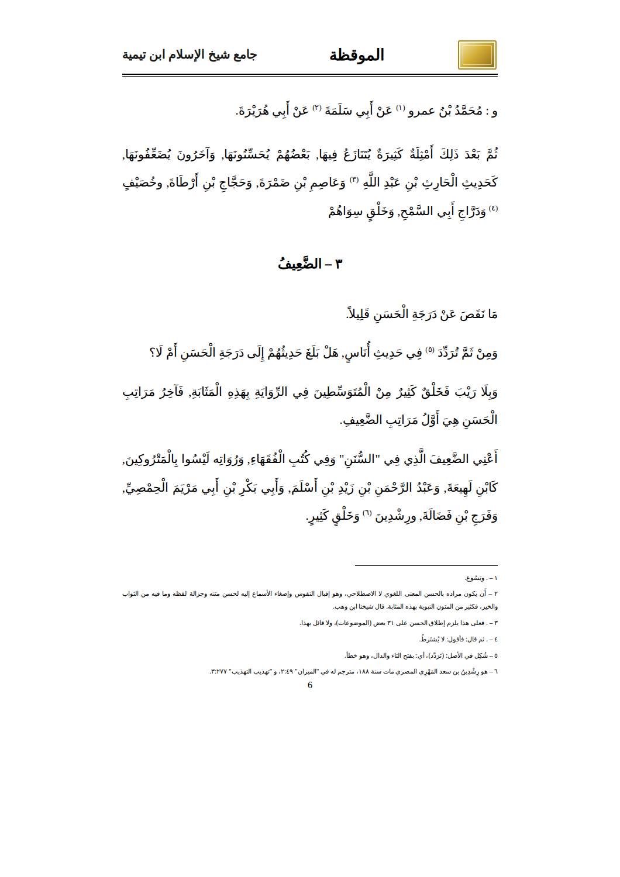الموقظة
جامع شيخ الإسلام ابن تيمية
و : مُحَمَّدُ بْنُ عمرو (١) عَنْ أَبِي سَلَمَةَ (٢) عَنْ أَبِي هُرَيْرَةَ.
ثُمَّ بَعْدَ ذَلِكَ أَمْثِلَةٌ كَثِيرَةٌ يُتَنَازَعُ فِيهَا, بَعْضُهُمْ يُحَسِّنُونَهَا, وَآخَرُونَ يُضَعِّفُونَهَا, كَحَدِيثِ الْحَارِثِ بْنِ عَبْدِ اللَّهِ (٣) وَعَاصِمِ بْنِ ضَمْرَةَ, وَحَجَّاجِ بْنِ أَرْطَاةَ, وخُصَيْفٍ (٤) وَدَرَّاجِ أَبِي السَّمْحِ, وَخَلْقٍ سِوَاهُمْ
٣ – الضَّعِيفُ
مَا نَقَصَ عَنْ دَرَجَةِ الْحَسَنِ قَلِيلاً.
وَمِنْ ثَمَّ تُرَدِّدَ (٥) فِي حَدِيثِ أُنَاسٍ, هَلْ بَلَغَ حَدِيثُهُمْ إِلَى دَرَجَةِ الْحَسَنِ أَمْ لَا؟
وَبِلَا رَيْبَ فَخَلْقٌ كَثِيرٌ مِنْ الْمُتَوَسِّطِينَ فِي الرِّوَايَةِ بِهَذِهِ الْمَثَابَةِ, فَآخِرُ مَرَاتِبِ الْحَسَنِ هِيَ أَوَّلُ مَرَاتِبِ الضَّعِيفِ.
أَعْنِي الضَّعِيفَ الَّذِي فِي "السُّنَنِ" وَفِي كُتُبِ الْفُقَهَاءِ, وَرُوَاتِه لَيْسُوا بِالْمَتْرُوكِينَ, كَابْنِ لَهِيعَةَ, وَعَبْدُ الرَّحْمَنِ بْنِ زَيْدِ بْنِ أَسْلَمَ, وَأَبِي بَكْرِ بْنِ أَبِي مَرْيَمَ الْحِمْصِيِّ, وَفَرَجِ بْنِ فَضَالَةَ, ورِشْدِينَ (٦) وَخَلْقٍ كَثِيرٍ.
١ – . ويَسُوغ.
٢ – أَن يكون مراده بالحسن المعنى اللغوي لا الاصطلاحي، وهو إقبال النفوس وإصغاء الأسماع إليه لحسن متنه وجزالة لفظه وما فيه من الثواب والخير، فكثير من المتون النبوية بهذه المثابة. قال شيخنا ابن وهب.
٣ – . فعلى هذا يلزم إطلاق الحسن على ٣١ بعض (الموضوعات)، ولا قائل بهذا.
٤ – . ثم قال: فأقول: لا يُشتَرطُ.
٥ – شُكِل في الأصل: (تَرَدَّد)، أي: بفتح التاء والدال، وهو خطأ.
٦ – هو رِشْدِينُ بن سعد المَهْرِي المصري مات سنة ١٨٨، مترجم له في "الميزان" ٢:٤٩، و "تهذيب التهذيب" ٣:٢٧٧.
6